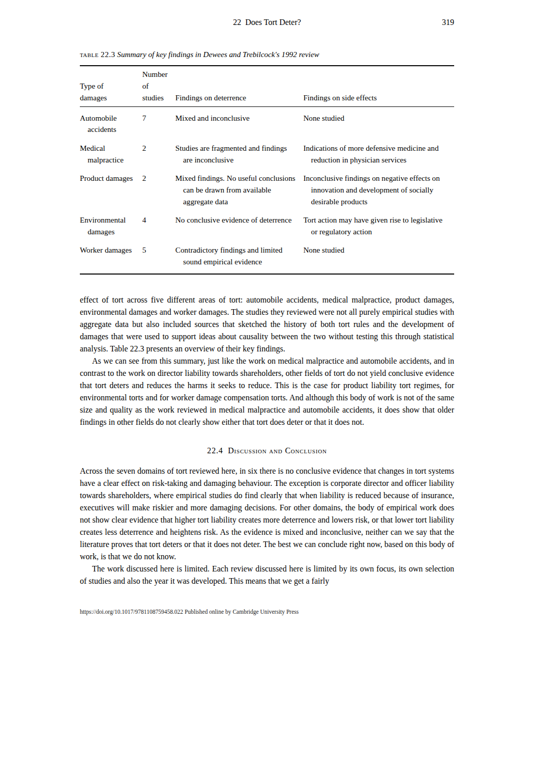22 Does Tort Deter? 319
table 22.3 Summary of key findings in Dewees and Trebilcock's 1992 review
| Type of damages | Number of studies | Findings on deterrence | Findings on side effects |
| --- | --- | --- | --- |
| Automobile accidents | 7 | Mixed and inconclusive | None studied |
| Medical malpractice | 2 | Studies are fragmented and findings are inconclusive | Indications of more defensive medicine and reduction in physician services |
| Product damages | 2 | Mixed findings. No useful conclusions can be drawn from available aggregate data | Inconclusive findings on negative effects on innovation and development of socially desirable products |
| Environmental damages | 4 | No conclusive evidence of deterrence | Tort action may have given rise to legislative or regulatory action |
| Worker damages | 5 | Contradictory findings and limited sound empirical evidence | None studied |
effect of tort across five different areas of tort: automobile accidents, medical malpractice, product damages, environmental damages and worker damages. The studies they reviewed were not all purely empirical studies with aggregate data but also included sources that sketched the history of both tort rules and the development of damages that were used to support ideas about causality between the two without testing this through statistical analysis. Table 22.3 presents an overview of their key findings.
As we can see from this summary, just like the work on medical malpractice and automobile accidents, and in contrast to the work on director liability towards shareholders, other fields of tort do not yield conclusive evidence that tort deters and reduces the harms it seeks to reduce. This is the case for product liability tort regimes, for environmental torts and for worker damage compensation torts. And although this body of work is not of the same size and quality as the work reviewed in medical malpractice and automobile accidents, it does show that older findings in other fields do not clearly show either that tort does deter or that it does not.
22.4 Discussion and Conclusion
Across the seven domains of tort reviewed here, in six there is no conclusive evidence that changes in tort systems have a clear effect on risk-taking and damaging behaviour. The exception is corporate director and officer liability towards shareholders, where empirical studies do find clearly that when liability is reduced because of insurance, executives will make riskier and more damaging decisions. For other domains, the body of empirical work does not show clear evidence that higher tort liability creates more deterrence and lowers risk, or that lower tort liability creates less deterrence and heightens risk. As the evidence is mixed and inconclusive, neither can we say that the literature proves that tort deters or that it does not deter. The best we can conclude right now, based on this body of work, is that we do not know.
The work discussed here is limited. Each review discussed here is limited by its own focus, its own selection of studies and also the year it was developed. This means that we get a fairly
https://doi.org/10.1017/9781108759458.022 Published online by Cambridge University Press